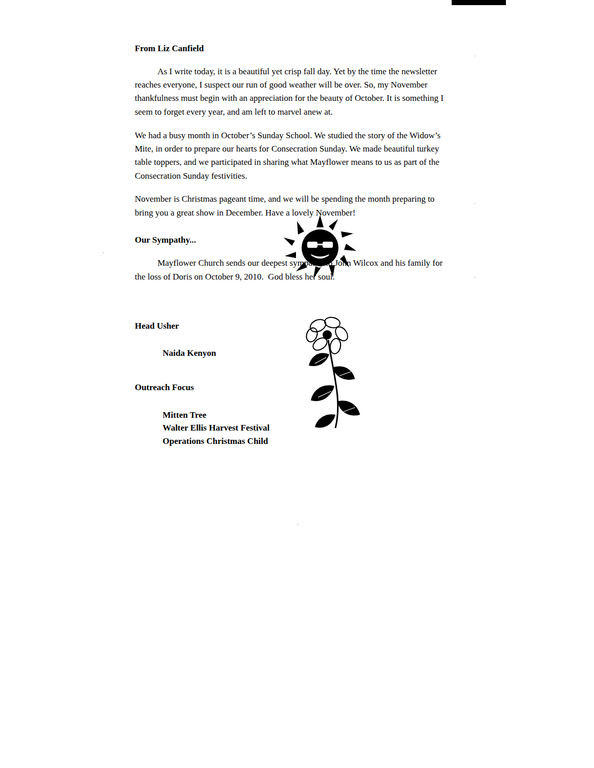. . . . .
From Liz Canfield
As I write today, it is a beautiful yet crisp fall day. Yet by the time the newsletter reaches everyone, I suspect our run of good weather will be over. So, my November thankfulness must begin with an appreciation for the beauty of October. It is something I seem to forget every year, and am left to marvel anew at.
We had a busy month in October’s Sunday School. We studied the story of the Widow’s Mite, in order to prepare our hearts for Consecration Sunday. We made beautiful turkey table toppers, and we participated in sharing what Mayflower means to us as part of the Consecration Sunday festivities.
November is Christmas pageant time, and we will be spending the month preparing to bring you a great show in December. Have a lovely November!
Our Sympathy...
Mayflower Church sends our deepest sympathy to John Wilcox and his family for the loss of Doris on October 9, 2010. God bless her soul.
Head Usher
Naida Kenyon
Outreach Focus
Mitten Tree
Walter Ellis Harvest Festival
Operations Christmas Child